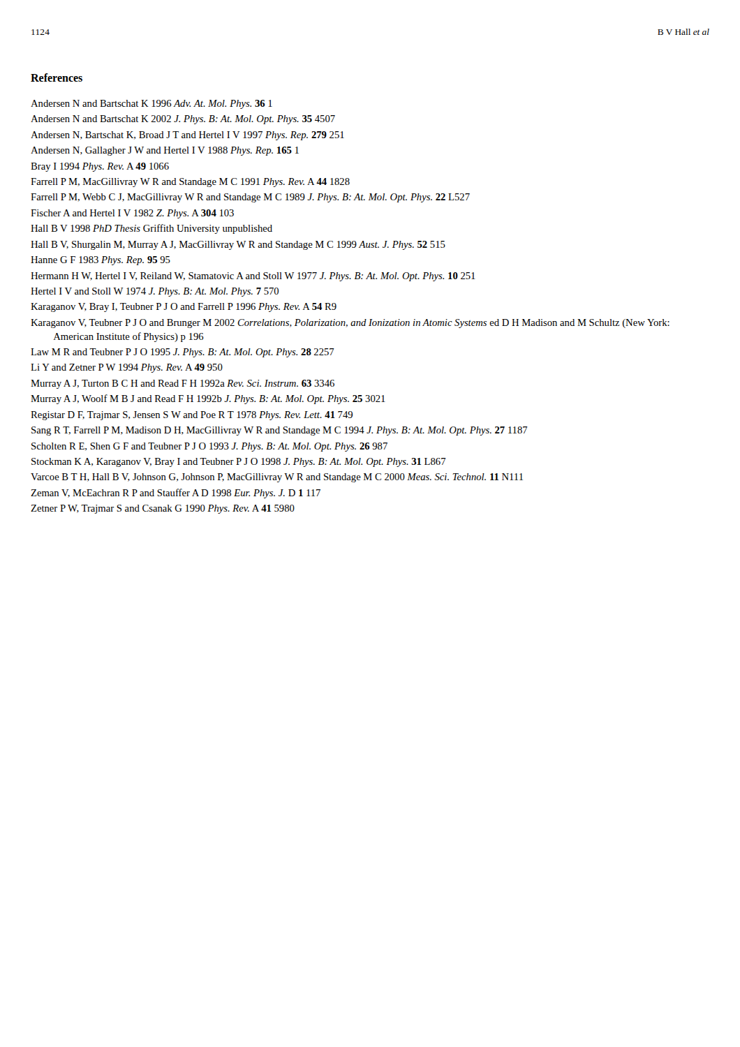1124 B V Hall et al
References
Andersen N and Bartschat K 1996 Adv. At. Mol. Phys. 36 1
Andersen N and Bartschat K 2002 J. Phys. B: At. Mol. Opt. Phys. 35 4507
Andersen N, Bartschat K, Broad J T and Hertel I V 1997 Phys. Rep. 279 251
Andersen N, Gallagher J W and Hertel I V 1988 Phys. Rep. 165 1
Bray I 1994 Phys. Rev. A 49 1066
Farrell P M, MacGillivray W R and Standage M C 1991 Phys. Rev. A 44 1828
Farrell P M, Webb C J, MacGillivray W R and Standage M C 1989 J. Phys. B: At. Mol. Opt. Phys. 22 L527
Fischer A and Hertel I V 1982 Z. Phys. A 304 103
Hall B V 1998 PhD Thesis Griffith University unpublished
Hall B V, Shurgalin M, Murray A J, MacGillivray W R and Standage M C 1999 Aust. J. Phys. 52 515
Hanne G F 1983 Phys. Rep. 95 95
Hermann H W, Hertel I V, Reiland W, Stamatovic A and Stoll W 1977 J. Phys. B: At. Mol. Opt. Phys. 10 251
Hertel I V and Stoll W 1974 J. Phys. B: At. Mol. Phys. 7 570
Karaganov V, Bray I, Teubner P J O and Farrell P 1996 Phys. Rev. A 54 R9
Karaganov V, Teubner P J O and Brunger M 2002 Correlations, Polarization, and Ionization in Atomic Systems ed D H Madison and M Schultz (New York: American Institute of Physics) p 196
Law M R and Teubner P J O 1995 J. Phys. B: At. Mol. Opt. Phys. 28 2257
Li Y and Zetner P W 1994 Phys. Rev. A 49 950
Murray A J, Turton B C H and Read F H 1992a Rev. Sci. Instrum. 63 3346
Murray A J, Woolf M B J and Read F H 1992b J. Phys. B: At. Mol. Opt. Phys. 25 3021
Registar D F, Trajmar S, Jensen S W and Poe R T 1978 Phys. Rev. Lett. 41 749
Sang R T, Farrell P M, Madison D H, MacGillivray W R and Standage M C 1994 J. Phys. B: At. Mol. Opt. Phys. 27 1187
Scholten R E, Shen G F and Teubner P J O 1993 J. Phys. B: At. Mol. Opt. Phys. 26 987
Stockman K A, Karaganov V, Bray I and Teubner P J O 1998 J. Phys. B: At. Mol. Opt. Phys. 31 L867
Varcoe B T H, Hall B V, Johnson G, Johnson P, MacGillivray W R and Standage M C 2000 Meas. Sci. Technol. 11 N111
Zeman V, McEachran R P and Stauffer A D 1998 Eur. Phys. J. D 1 117
Zetner P W, Trajmar S and Csanak G 1990 Phys. Rev. A 41 5980